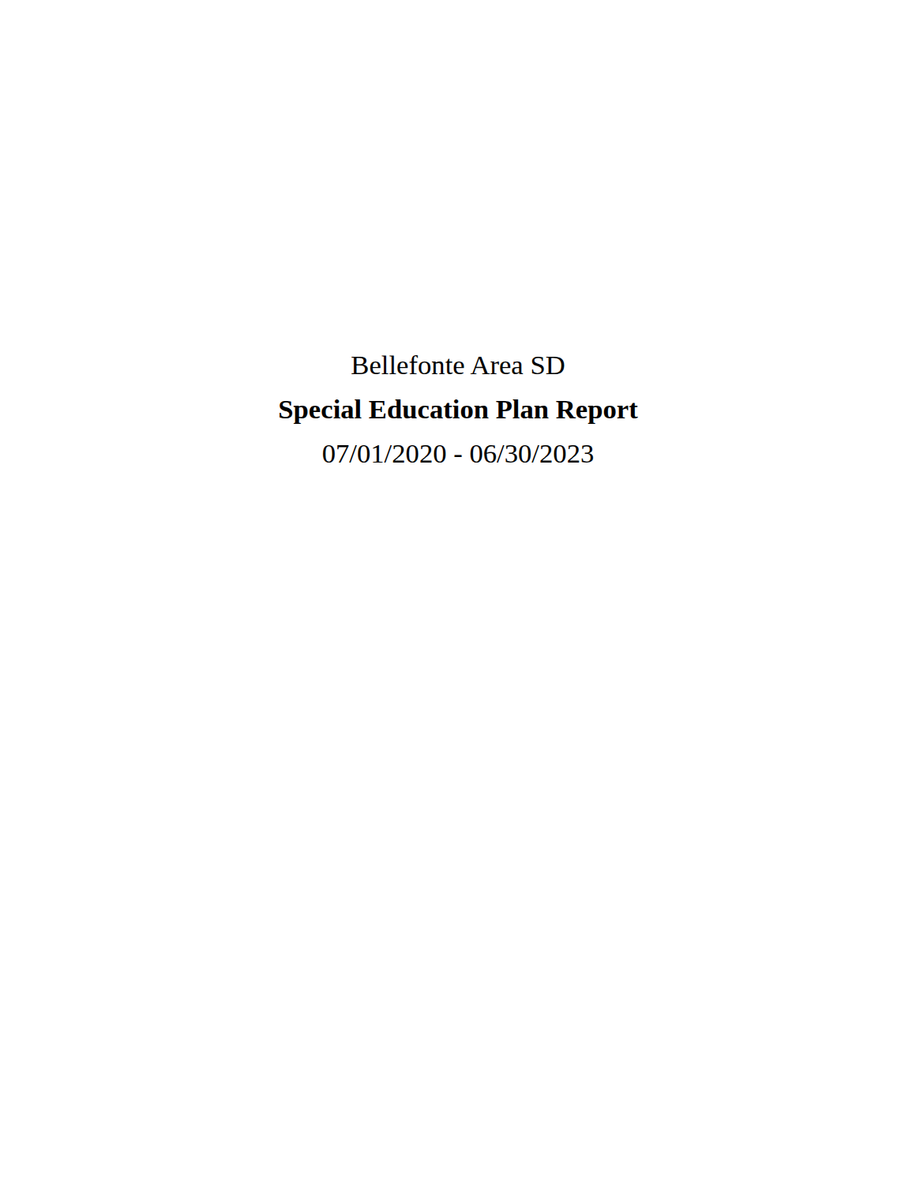Bellefonte Area SD
Special Education Plan Report
07/01/2020 - 06/30/2023